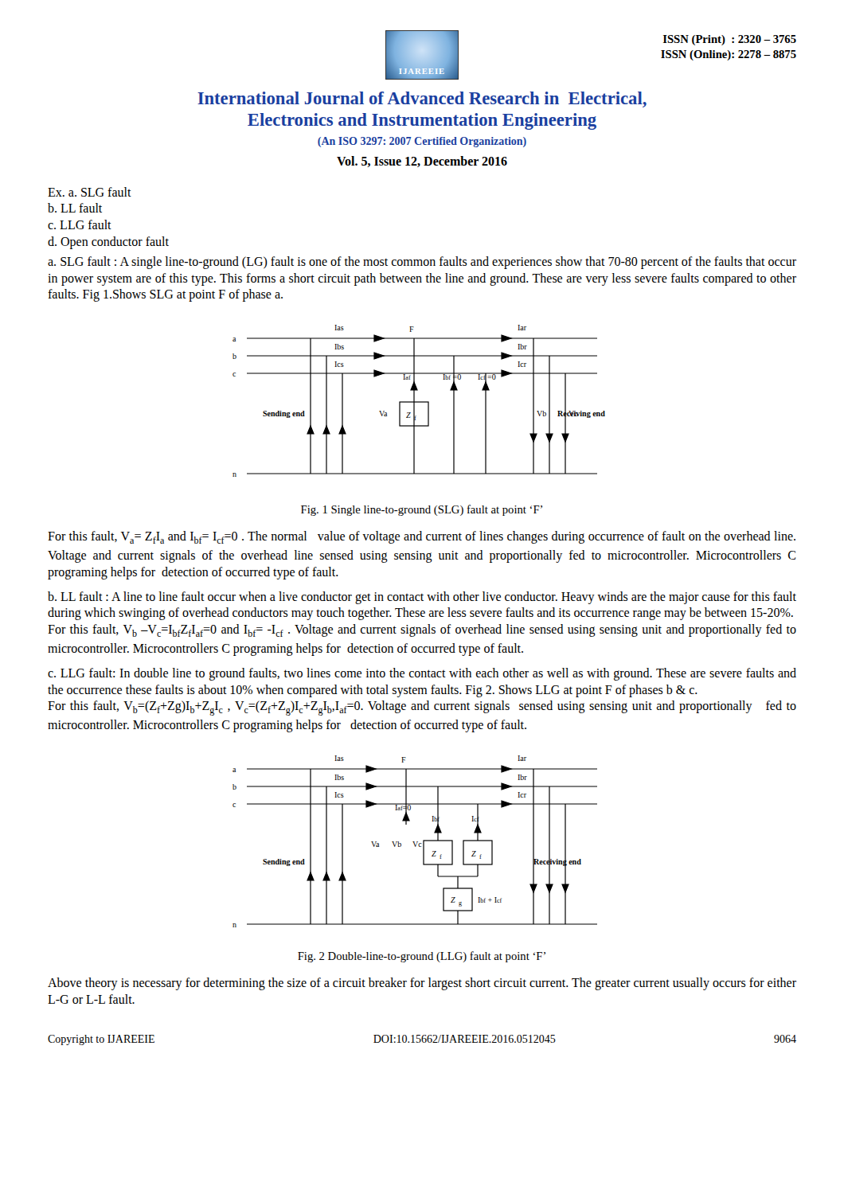ISSN (Print) : 2320 – 3765
ISSN (Online): 2278 – 8875
IJAREEIE
International Journal of Advanced Research in Electrical,
Electronics and Instrumentation Engineering
(An ISO 3297: 2007 Certified Organization)
Vol. 5, Issue 12, December 2016
Ex. a. SLG fault
b. LL fault
c. LLG fault
d. Open conductor fault
a. SLG fault : A single line-to-ground (LG) fault is one of the most common faults and experiences show that 70-80 percent of the faults that occur in power system are of this type. This forms a short circuit path between the line and ground. These are very less severe faults compared to other faults. Fig 1.Shows SLG at point F of phase a.
a b c n Ias Ibs Ics Iar Ibr Icr Iaf Ibf =0 Icf =0 Z f Va Vb Vc Sending end Receiving end F
Fig. 1 Single line-to-ground (SLG) fault at point ‘F’
For this fault, Va= ZfIa and Ibf= Icf=0 . The normal value of voltage and current of lines changes during occurrence of fault on the overhead line. Voltage and current signals of the overhead line sensed using sensing unit and proportionally fed to microcontroller. Microcontrollers C programing helps for detection of occurred type of fault.
b. LL fault : A line to line fault occur when a live conductor get in contact with other live conductor. Heavy winds are the major cause for this fault during which swinging of overhead conductors may touch together. These are less severe faults and its occurrence range may be between 15-20%.
For this fault, Vb –Vc=IbfZfIaf=0 and Ibf= -Icf . Voltage and current signals of overhead line sensed using sensing unit and proportionally fed to microcontroller. Microcontrollers C programing helps for detection of occurred type of fault.
c. LLG fault: In double line to ground faults, two lines come into the contact with each other as well as with ground. These are severe faults and the occurrence these faults is about 10% when compared with total system faults. Fig 2. Shows LLG at point F of phases b & c.
For this fault, Vb=(Zf+Zg)Ib+ZgIc , Vc=(Zf+Zg)Ic+ZgIb,Iaf=0. Voltage and current signals sensed using sensing unit and proportionally fed to microcontroller. Microcontrollers C programing helps for detection of occurred type of fault.
a b c n Ias Ibs Ics Iar Ibr Icr Iaf=0 Ibf Icf Z f Z f Z g Ibf + Icf Va Vb Vc Sending end Receiving end F
Fig. 2 Double-line-to-ground (LLG) fault at point ‘F’
Above theory is necessary for determining the size of a circuit breaker for largest short circuit current. The greater current usually occurs for either L-G or L-L fault.
Copyright to IJAREEIE DOI:10.15662/IJAREEIE.2016.0512045 9064